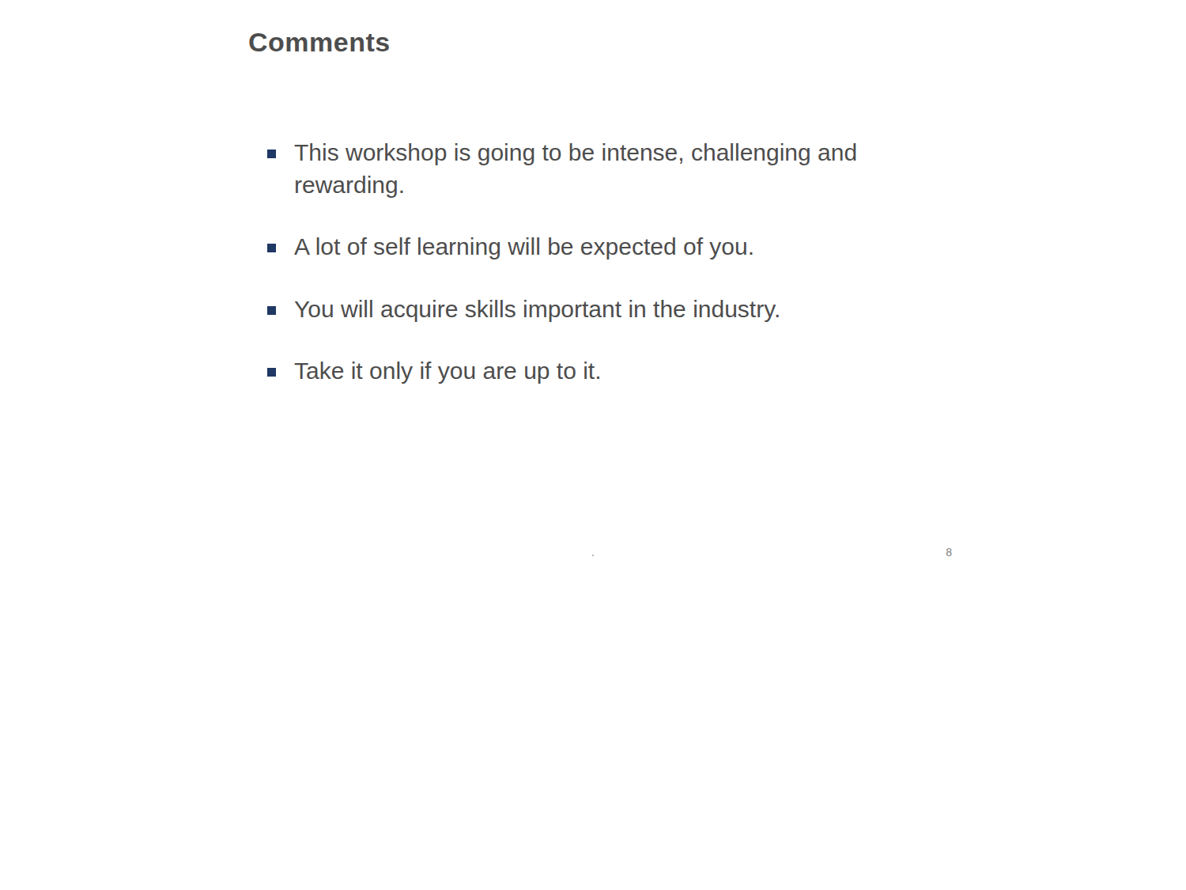Comments
This workshop is going to be intense, challenging and rewarding.
A lot of self learning will be expected of you.
You will acquire skills important in the industry.
Take it only if you are up to it.
.
8